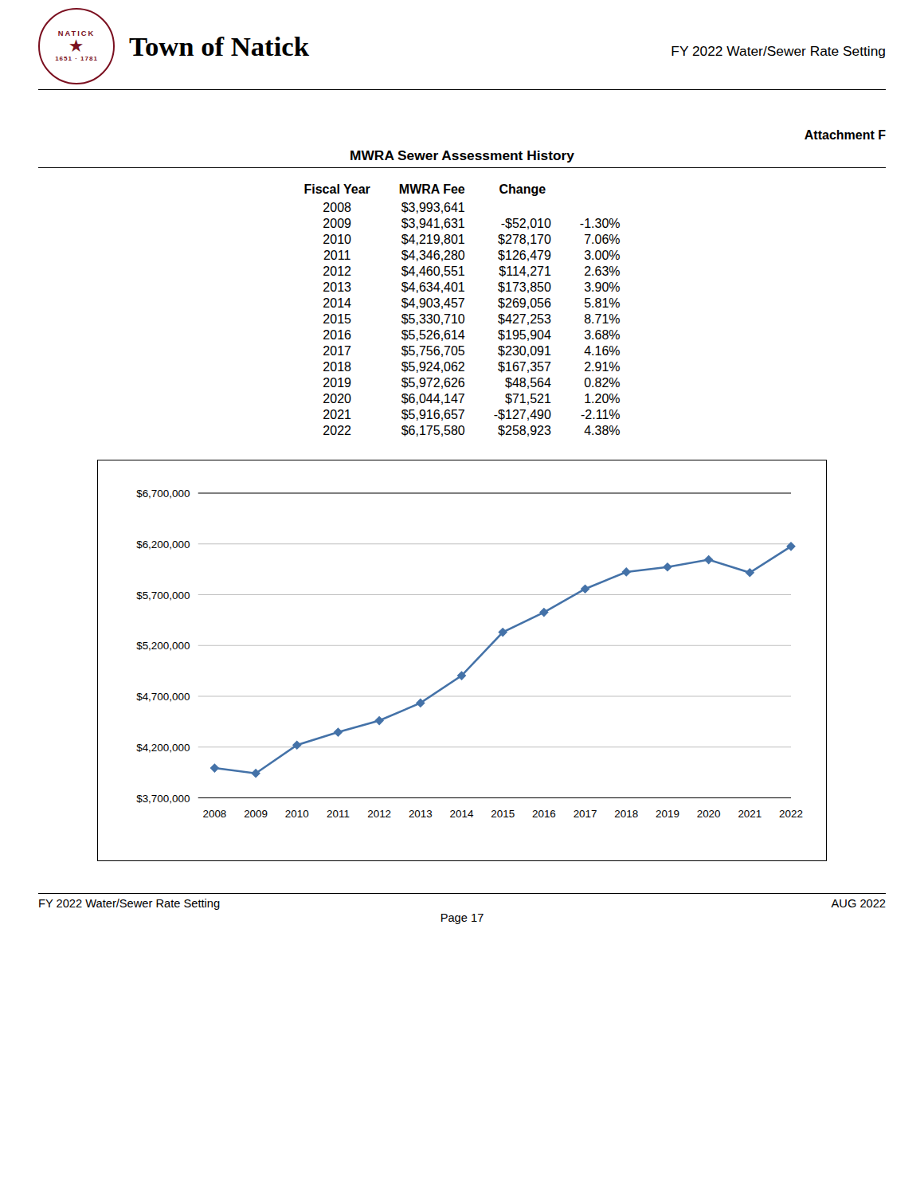NATICK ★ 1651 · 1781
Town of Natick
FY 2022 Water/Sewer Rate Setting
Attachment F
MWRA Sewer Assessment History
| Fiscal Year | MWRA Fee | Change | |
| --- | --- | --- | --- |
| 2008 | $3,993,641 | | |
| 2009 | $3,941,631 | -$52,010 | -1.30% |
| 2010 | $4,219,801 | $278,170 | 7.06% |
| 2011 | $4,346,280 | $126,479 | 3.00% |
| 2012 | $4,460,551 | $114,271 | 2.63% |
| 2013 | $4,634,401 | $173,850 | 3.90% |
| 2014 | $4,903,457 | $269,056 | 5.81% |
| 2015 | $5,330,710 | $427,253 | 8.71% |
| 2016 | $5,526,614 | $195,904 | 3.68% |
| 2017 | $5,756,705 | $230,091 | 4.16% |
| 2018 | $5,924,062 | $167,357 | 2.91% |
| 2019 | $5,972,626 | $48,564 | 0.82% |
| 2020 | $6,044,147 | $71,521 | 1.20% |
| 2021 | $5,916,657 | -$127,490 | -2.11% |
| 2022 | $6,175,580 | $258,923 | 4.38% |
$6,700,000 $6,200,000 $5,700,000 $5,200,000 $4,700,000 $4,200,000 $3,700,000 2008 2009 2010 2011 2012 2013 2014 2015 2016 2017 2018 2019 2020 2021 2022
FY 2022 Water/Sewer Rate Setting AUG 2022
Page 17